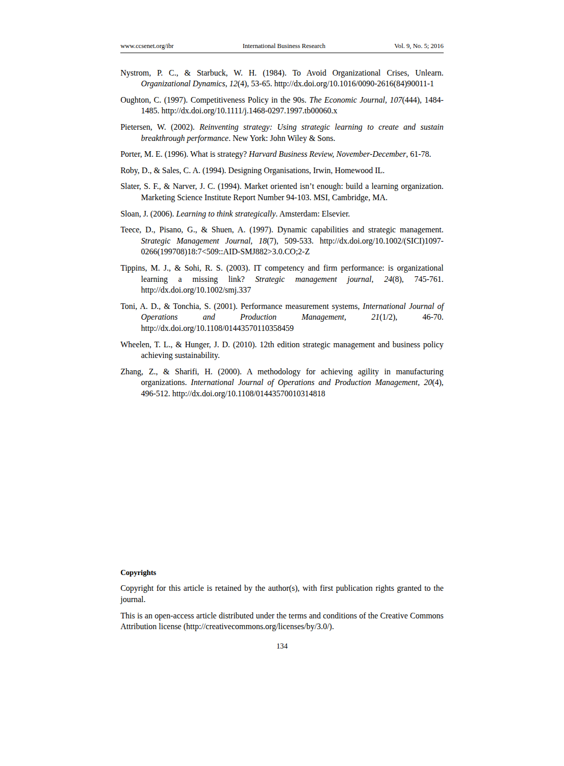www.ccsenet.org/ibr International Business Research Vol. 9, No. 5; 2016
Nystrom, P. C., & Starbuck, W. H. (1984). To Avoid Organizational Crises, Unlearn. Organizational Dynamics, 12(4), 53-65. http://dx.doi.org/10.1016/0090-2616(84)90011-1
Oughton, C. (1997). Competitiveness Policy in the 90s. The Economic Journal, 107(444), 1484-1485. http://dx.doi.org/10.1111/j.1468-0297.1997.tb00060.x
Pietersen, W. (2002). Reinventing strategy: Using strategic learning to create and sustain breakthrough performance. New York: John Wiley & Sons.
Porter, M. E. (1996). What is strategy? Harvard Business Review, November-December, 61-78.
Roby, D., & Sales, C. A. (1994). Designing Organisations, Irwin, Homewood IL.
Slater, S. F., & Narver, J. C. (1994). Market oriented isn’t enough: build a learning organization. Marketing Science Institute Report Number 94-103. MSI, Cambridge, MA.
Sloan, J. (2006). Learning to think strategically. Amsterdam: Elsevier.
Teece, D., Pisano, G., & Shuen, A. (1997). Dynamic capabilities and strategic management. Strategic Management Journal, 18(7), 509-533. http://dx.doi.org/10.1002/(SICI)1097-0266(199708)18:7<509::AID-SMJ882>3.0.CO;2-Z
Tippins, M. J., & Sohi, R. S. (2003). IT competency and firm performance: is organizational learning a missing link? Strategic management journal, 24(8), 745-761. http://dx.doi.org/10.1002/smj.337
Toni, A. D., & Tonchia, S. (2001). Performance measurement systems, International Journal of Operations and Production Management, 21(1/2), 46-70. http://dx.doi.org/10.1108/01443570110358459
Wheelen, T. L., & Hunger, J. D. (2010). 12th edition strategic management and business policy achieving sustainability.
Zhang, Z., & Sharifi, H. (2000). A methodology for achieving agility in manufacturing organizations. International Journal of Operations and Production Management, 20(4), 496-512. http://dx.doi.org/10.1108/01443570010314818
Copyrights
Copyright for this article is retained by the author(s), with first publication rights granted to the journal.
This is an open-access article distributed under the terms and conditions of the Creative Commons Attribution license (http://creativecommons.org/licenses/by/3.0/).
134